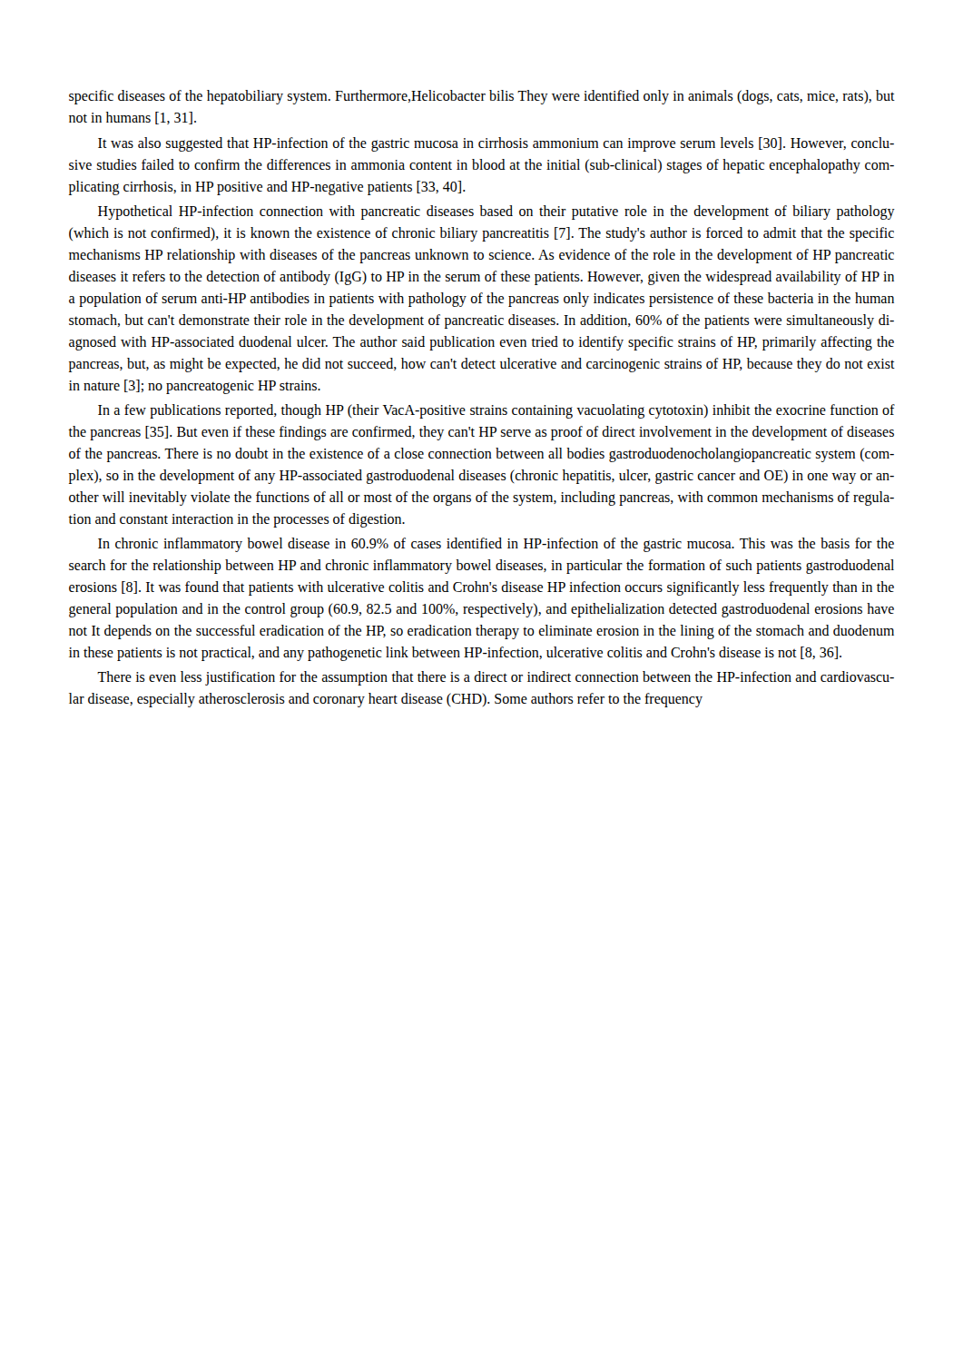specific diseases of the hepatobiliary system. Furthermore,Helicobacter bilis They were identified only in animals (dogs, cats, mice, rats), but not in humans [1, 31].
It was also suggested that HP-infection of the gastric mucosa in cirrhosis ammonium can improve serum levels [30]. However, conclusive studies failed to confirm the differences in ammonia content in blood at the initial (sub-clinical) stages of hepatic encephalopathy complicating cirrhosis, in HP positive and HP-negative patients [33, 40].
Hypothetical HP-infection connection with pancreatic diseases based on their putative role in the development of biliary pathology (which is not confirmed), it is known the existence of chronic biliary pancreatitis [7]. The study's author is forced to admit that the specific mechanisms HP relationship with diseases of the pancreas unknown to science. As evidence of the role in the development of HP pancreatic diseases it refers to the detection of antibody (IgG) to HP in the serum of these patients. However, given the widespread availability of HP in a population of serum anti-HP antibodies in patients with pathology of the pancreas only indicates persistence of these bacteria in the human stomach, but can't demonstrate their role in the development of pancreatic diseases. In addition, 60% of the patients were simultaneously diagnosed with HP-associated duodenal ulcer. The author said publication even tried to identify specific strains of HP, primarily affecting the pancreas, but, as might be expected, he did not succeed, how can't detect ulcerative and carcinogenic strains of HP, because they do not exist in nature [3]; no pancreatogenic HP strains.
In a few publications reported, though HP (their VacA-positive strains containing vacuolating cytotoxin) inhibit the exocrine function of the pancreas [35]. But even if these findings are confirmed, they can't HP serve as proof of direct involvement in the development of diseases of the pancreas. There is no doubt in the existence of a close connection between all bodies gastroduodenocholangiopancreatic system (complex), so in the development of any HP-associated gastroduodenal diseases (chronic hepatitis, ulcer, gastric cancer and OE) in one way or another will inevitably violate the functions of all or most of the organs of the system, including pancreas, with common mechanisms of regulation and constant interaction in the processes of digestion.
In chronic inflammatory bowel disease in 60.9% of cases identified in HP-infection of the gastric mucosa. This was the basis for the search for the relationship between HP and chronic inflammatory bowel diseases, in particular the formation of such patients gastroduodenal erosions [8]. It was found that patients with ulcerative colitis and Crohn's disease HP infection occurs significantly less frequently than in the general population and in the control group (60.9, 82.5 and 100%, respectively), and epithelialization detected gastroduodenal erosions have not It depends on the successful eradication of the HP, so eradication therapy to eliminate erosion in the lining of the stomach and duodenum in these patients is not practical, and any pathogenetic link between HP-infection, ulcerative colitis and Crohn's disease is not [8, 36].
There is even less justification for the assumption that there is a direct or indirect connection between the HP-infection and cardiovascular disease, especially atherosclerosis and coronary heart disease (CHD). Some authors refer to the frequency